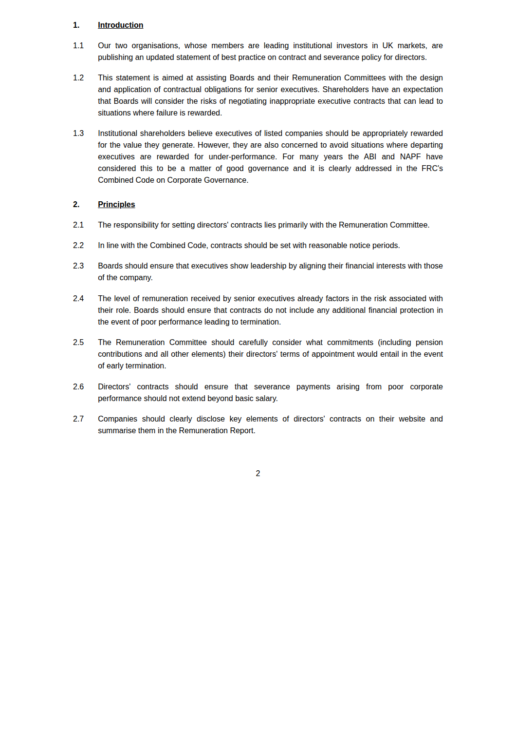1.
Introduction
1.1
Our two organisations, whose members are leading institutional investors in UK markets, are publishing an updated statement of best practice on contract and severance policy for directors.
1.2
This statement is aimed at assisting Boards and their Remuneration Committees with the design and application of contractual obligations for senior executives. Shareholders have an expectation that Boards will consider the risks of negotiating inappropriate executive contracts that can lead to situations where failure is rewarded.
1.3
Institutional shareholders believe executives of listed companies should be appropriately rewarded for the value they generate. However, they are also concerned to avoid situations where departing executives are rewarded for under-performance. For many years the ABI and NAPF have considered this to be a matter of good governance and it is clearly addressed in the FRC's Combined Code on Corporate Governance.
2.
Principles
2.1
The responsibility for setting directors' contracts lies primarily with the Remuneration Committee.
2.2
In line with the Combined Code, contracts should be set with reasonable notice periods.
2.3
Boards should ensure that executives show leadership by aligning their financial interests with those of the company.
2.4
The level of remuneration received by senior executives already factors in the risk associated with their role. Boards should ensure that contracts do not include any additional financial protection in the event of poor performance leading to termination.
2.5
The Remuneration Committee should carefully consider what commitments (including pension contributions and all other elements) their directors' terms of appointment would entail in the event of early termination.
2.6
Directors' contracts should ensure that severance payments arising from poor corporate performance should not extend beyond basic salary.
2.7
Companies should clearly disclose key elements of directors' contracts on their website and summarise them in the Remuneration Report.
2